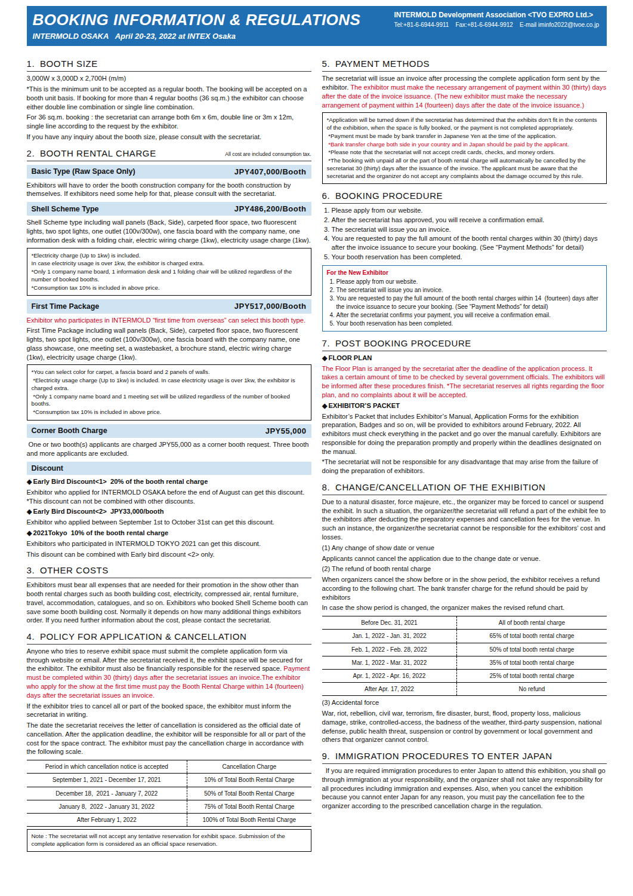BOOKING INFORMATION & REGULATIONS
INTERMOLD OSAKA April 20-23, 2022 at INTEX Osaka
INTERMOLD Development Association <TVO EXPRO Ltd.>
Tel:+81-6-6944-9911 Fax:+81-6-6944-9912 E-mail iminfo2022@tvoe.co.jp
1. BOOTH SIZE
3,000W x 3,000D x 2,700H (m/m)
*This is the minimum unit to be accepted as a regular booth. The booking will be accepted on a booth unit basis. If booking for more than 4 regular booths (36 sq.m.) the exhibitor can choose either double line combination or single line combination.
For 36 sq.m. booking : the secretariat can arrange both 6m x 6m, double line or 3m x 12m, single line according to the request by the exhibitor.
If you have any inquiry about the booth size, please consult with the secretariat.
2. BOOTH RENTAL CHARGE All cost are included consumption tax.
Basic Type (Raw Space Only) JPY407,000/Booth
Exhibitors will have to order the booth construction company for the booth construction by themselves. If exhibitors need some help for that, please consult with the secretariat.
Shell Scheme Type JPY486,200/Booth
Shell Scheme type including wall panels (Back, Side), carpeted floor space, two fluorescent lights, two spot lights, one outlet (100v/300w), one fascia board with the company name, one information desk with a folding chair, electric wiring charge (1kw), electricity usage charge (1kw).
*Electricity charge (Up to 1kw) is included.
In case electricity usage is over 1kw, the exhibitor is charged extra.
*Only 1 company name board, 1 information desk and 1 folding chair will be utilized regardless of the number of booked booths.
*Consumption tax 10% is included in above price.
First Time Package JPY517,000/Booth
Exhibitor who participates in INTERMOLD “first time from overseas” can select this booth type.
First Time Package including wall panels (Back, Side), carpeted floor space, two fluorescent lights, two spot lights, one outlet (100v/300w), one fascia board with the company name, one glass showcase, one meeting set, a wastebasket, a brochure stand, electric wiring charge (1kw), electricity usage charge (1kw).
*You can select color for carpet, a fascia board and 2 panels of walls.
*Electricity usage charge (Up to 1kw) is included. In case electricity usage is over 1kw, the exhibitor is charged extra.
*Only 1 company name board and 1 meeting set will be utilized regardless of the number of booked booths.
*Consumption tax 10% is included in above price.
Corner Booth Charge JPY55,000
One or two booth(s) applicants are charged JPY55,000 as a corner booth request. Three booth and more applicants are excluded.
Discount
Early Bird Discount<1> 20% of the booth rental charge
Exhibitor who applied for INTERMOLD OSAKA before the end of August can get this discount. *This discount can not be combined with other discounts.
Early Bird Discount<2> JPY33,000/booth
Exhibitor who applied between September 1st to October 31st can get this discount.
2021Tokyo 10% of the booth rental charge
Exhibitors who participated in INTERMOLD TOKYO 2021 can get this discount.
This disount can be combined with Early bird discount <2> only.
3. OTHER COSTS
Exhibitors must bear all expenses that are needed for their promotion in the show other than booth rental charges such as booth building cost, electricity, compressed air, rental furniture, travel, accommodation, catalogues, and so on. Exhibitors who booked Shell Scheme booth can save some booth building cost. Normally it depends on how many additional things exhibitors order. If you need further information about the cost, please contact the secretariat.
4. POLICY FOR APPLICATION & CANCELLATION
Anyone who tries to reserve exhibit space must submit the complete application form via through website or email. After the secretariat received it, the exhibit space will be secured for the exhibitor. The exhibitor must also be financially responsible for the reserved space. Payment must be completed within 30 (thirty) days after the secretariat issues an invoice.The exhibitor who apply for the show at the first time must pay the Booth Rental Charge within 14 (fourteen) days after the secretariat issues an invoice.
If the exhibitor tries to cancel all or part of the booked space, the exhibitor must inform the secretariat in writing.
The date the secretariat receives the letter of cancellation is considered as the official date of cancellation. After the application deadline, the exhibitor will be responsible for all or part of the cost for the space contract. The exhibitor must pay the cancellation charge in accordance with the following scale.
| Period in which cancellation notice is accepted | Cancellation Charge |
| --- | --- |
| September 1, 2021 - December 17, 2021 | 10% of Total Booth Rental Charge |
| December 18, 2021 - January 7, 2022 | 50% of Total Booth Rental Charge |
| January 8, 2022 - January 31, 2022 | 75% of Total Booth Rental Charge |
| After February 1, 2022 | 100% of Total Booth Rental Charge |
Note : The secretariat will not accept any tentative reservation for exhibit space. Submission of the complete application form is considered as an official space reservation.
5. PAYMENT METHODS
The secretariat will issue an invoice after processing the complete application form sent by the exhibitor. The exhibitor must make the necessary arrangement of payment within 30 (thirty) days after the date of the invoice issuance. (The new exhibitor must make the necessary arrangement of payment within 14 (fourteen) days after the date of the invoice issuance.)
*Application will be turned down if the secretariat has determined that the exhibits don’t fit in the contents of the exhibition, when the space is fully booked, or the payment is not completed appropriately.
*Payment must be made by bank transfer in Japanese Yen at the time of the application.
*Bank transfer charge both side in your country and in Japan should be paid by the applicant.
*Please note that the secretariat will not accept credit cards, checks, and money orders.
*The booking with unpaid all or the part of booth rental charge will automatically be cancelled by the secretariat 30 (thirty) days after the issuance of the invoice. The applicant must be aware that the secretariat and the organizer do not accept any complaints about the damage occurred by this rule.
6. BOOKING PROCEDURE
Please apply from our website.
After the secretariat has approved, you will receive a confirmation email.
The secretariat will issue you an invoice.
You are requested to pay the full amount of the booth rental charges within 30 (thirty) days after the invoice issuance to secure your booking. (See “Payment Methods” for detail)
Your booth reservation has been completed.
For the New Exhibitor
Please apply from our website.
The secretariat will issue you an invoice.
You are requested to pay the full amount of the booth rental charges within 14 (fourteen) days after the invoice issuance to secure your booking. (See “Payment Methods” for detail)
After the secretariat confirms your payment, you will receive a confirmation email.
Your booth reservation has been completed.
7. POST BOOKING PROCEDURE
FLOOR PLAN
The Floor Plan is arranged by the secretariat after the deadline of the application process. It takes a certain amount of time to be checked by several government officials. The exhibitors will be informed after these procedures finish. *The secretariat reserves all rights regarding the floor plan, and no complaints about it will be accepted.
EXHIBITOR’S PACKET
Exhibitor’s Packet that includes Exhibitor’s Manual, Application Forms for the exhibition preparation, Badges and so on, will be provided to exhibitors around February, 2022. All exhibitors must check everything in the packet and go over the manual carefully. Exhibitors are responsible for doing the preparation promptly and properly within the deadlines designated on the manual.
*The secretariat will not be responsible for any disadvantage that may arise from the failure of doing the preparation of exhibitors.
8. CHANGE/CANCELLATION OF THE EXHIBITION
Due to a natural disaster, force majeure, etc., the organizer may be forced to cancel or suspend the exhibit. In such a situation, the organizer/the secretariat will refund a part of the exhibit fee to the exhibitors after deducting the preparatory expenses and cancellation fees for the venue. In such an instance, the organizer/the secretariat cannot be responsible for the exhibitors’ cost and losses.
(1) Any change of show date or venue
Applicants cannot cancel the application due to the change date or venue.
(2) The refund of booth rental charge
When organizers cancel the show before or in the show period, the exhibitor receives a refund according to the following chart. The bank transfer charge for the refund should be paid by exhibitors
In case the show period is changed, the organizer makes the revised refund chart.
| Before Dec. 31, 2021 | All of booth rental charge |
| Jan. 1, 2022 - Jan. 31, 2022 | 65% of total booth rental charge |
| Feb. 1, 2022 - Feb. 28, 2022 | 50% of total booth rental charge |
| Mar. 1, 2022 - Mar. 31, 2022 | 35% of total booth rental charge |
| Apr. 1, 2022 - Apr. 16, 2022 | 25% of total booth rental charge |
| After Apr. 17, 2022 | No refund |
(3) Accidental force
War, riot, rebellion, civil war, terrorism, fire disaster, burst, flood, property loss, malicious damage, strike, controlled-access, the badness of the weather, third-party suspension, national defense, public health threat, suspension or control by government or local government and others that organizer cannot control.
9. IMMIGRATION PROCEDURES TO ENTER JAPAN
If you are required immigration procedures to enter Japan to attend this exhibition, you shall go through immigration at your responsibility, and the organizer shall not take any responsibility for all procedures including immigration and expenses. Also, when you cancel the exhibition because you cannot enter Japan for any reason, you must pay the cancellation fee to the organizer according to the prescribed cancellation charge in the regulation.